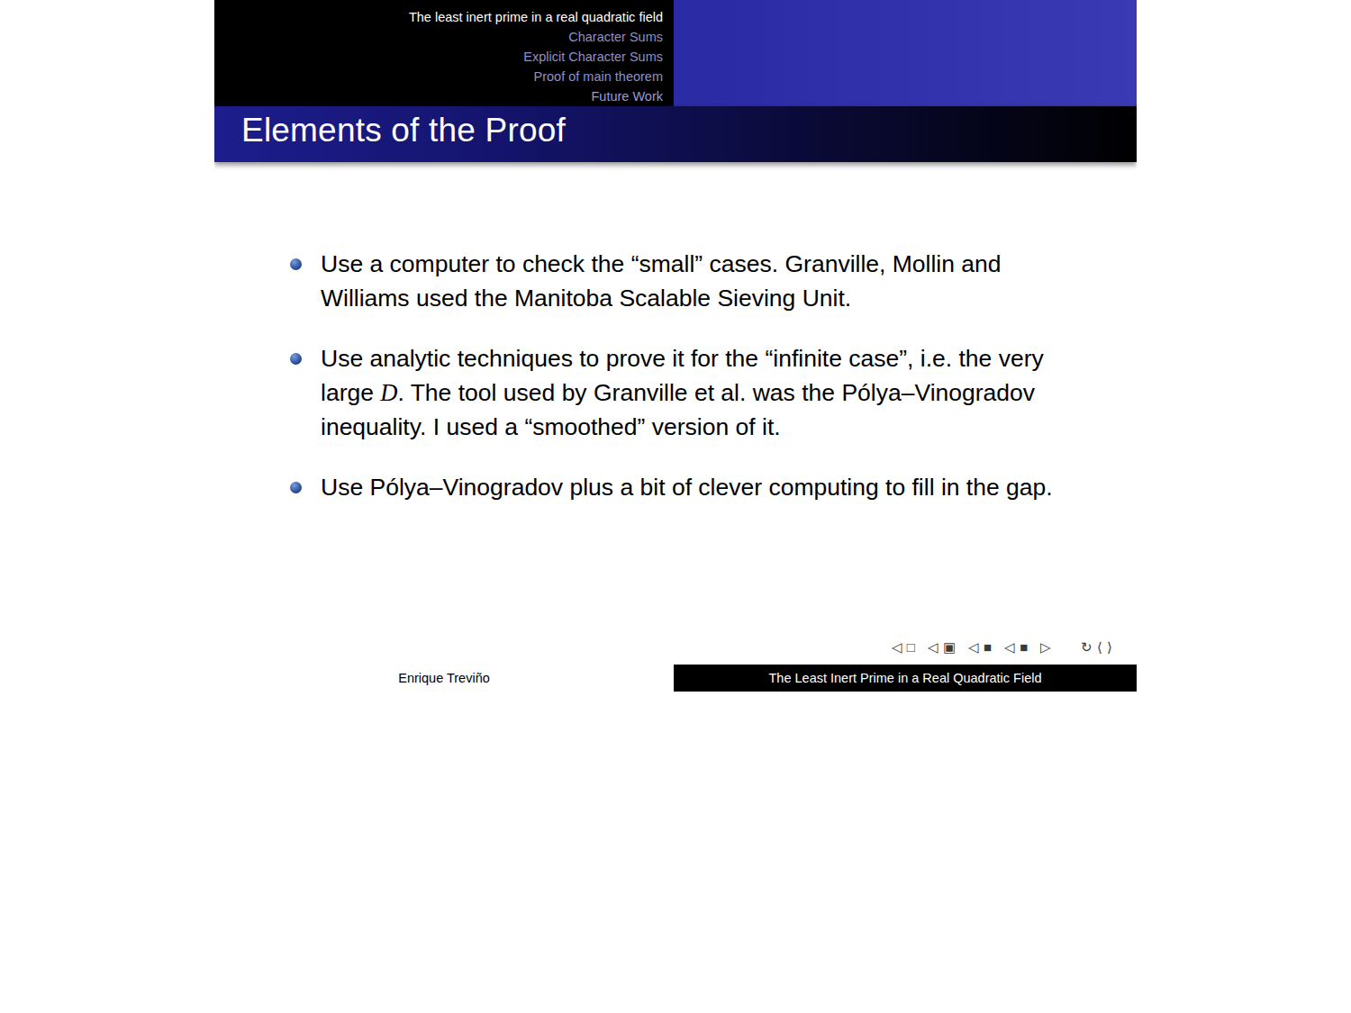The least inert prime in a real quadratic field
Character Sums
Explicit Character Sums
Proof of main theorem
Future Work
Elements of the Proof
Use a computer to check the “small” cases. Granville, Mollin and Williams used the Manitoba Scalable Sieving Unit.
Use analytic techniques to prove it for the “infinite case”, i.e. the very large D. The tool used by Granville et al. was the Pólya–Vinogradov inequality. I used a “smoothed” version of it.
Use Pólya–Vinogradov plus a bit of clever computing to fill in the gap.
◁□ ◁▣ ◁■ ◁■ ▷ ↻⟨⟩
Enrique Treviño
The Least Inert Prime in a Real Quadratic Field